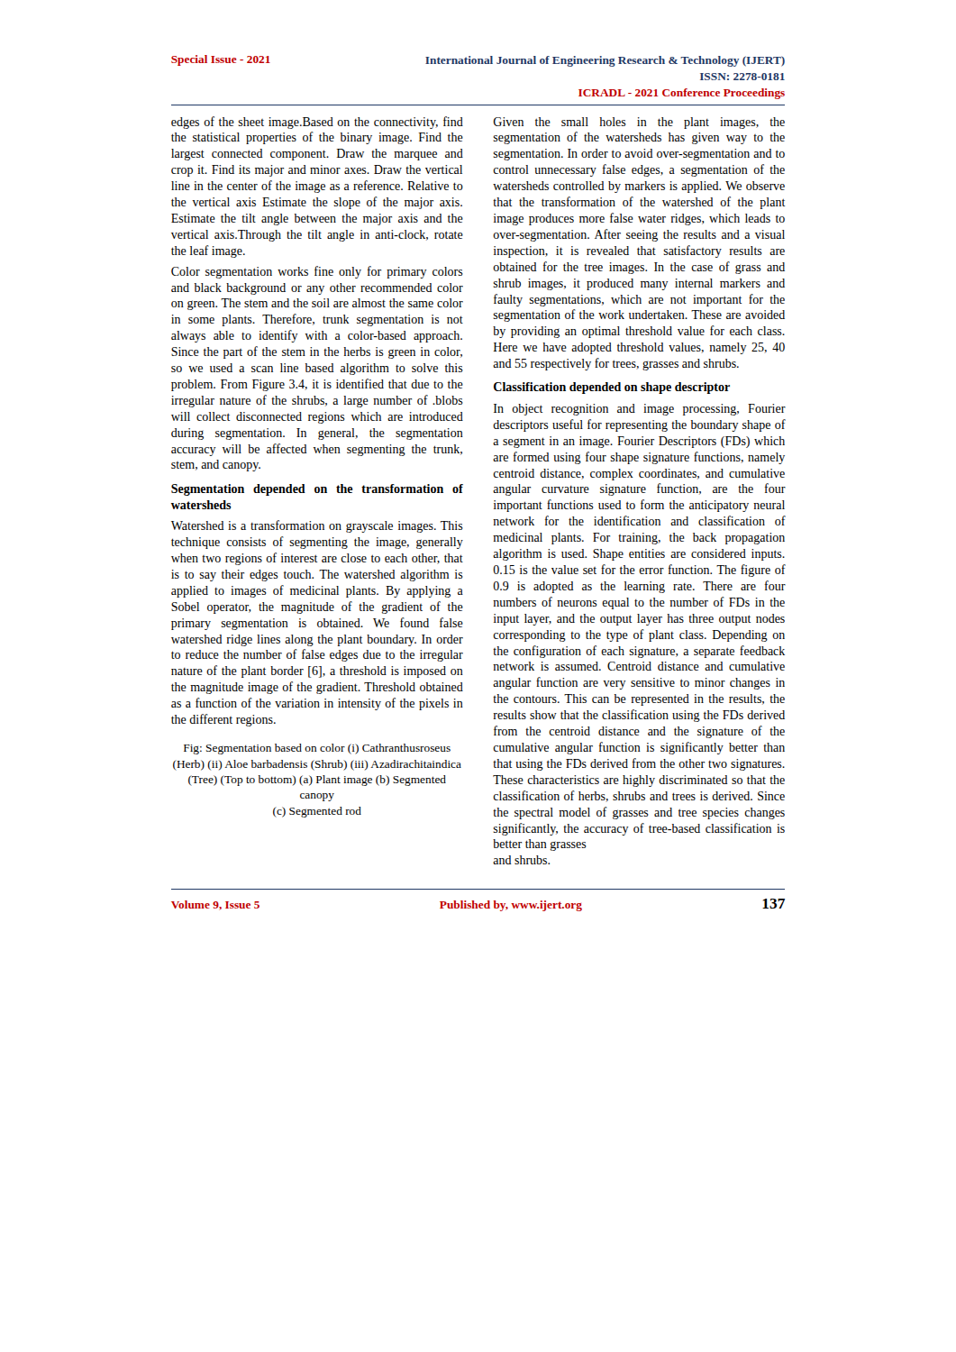Special Issue - 2021
International Journal of Engineering Research & Technology (IJERT)
ISSN: 2278-0181
ICRADL - 2021 Conference Proceedings
edges of the sheet image.Based on the connectivity, find the statistical properties of the binary image. Find the largest connected component. Draw the marquee and crop it. Find its major and minor axes. Draw the vertical line in the center of the image as a reference. Relative to the vertical axis Estimate the slope of the major axis. Estimate the tilt angle between the major axis and the vertical axis.Through the tilt angle in anti-clock, rotate the leaf image.
Color segmentation works fine only for primary colors and black background or any other recommended color on green. The stem and the soil are almost the same color in some plants. Therefore, trunk segmentation is not always able to identify with a color-based approach. Since the part of the stem in the herbs is green in color, so we used a scan line based algorithm to solve this problem. From Figure 3.4, it is identified that due to the irregular nature of the shrubs, a large number of .blobs will collect disconnected regions which are introduced during segmentation. In general, the segmentation accuracy will be affected when segmenting the trunk, stem, and canopy.
Segmentation depended on the transformation of watersheds
Watershed is a transformation on grayscale images. This technique consists of segmenting the image, generally when two regions of interest are close to each other, that is to say their edges touch. The watershed algorithm is applied to images of medicinal plants. By applying a Sobel operator, the magnitude of the gradient of the primary segmentation is obtained. We found false watershed ridge lines along the plant boundary. In order to reduce the number of false edges due to the irregular nature of the plant border [6], a threshold is imposed on the magnitude image of the gradient. Threshold obtained as a function of the variation in intensity of the pixels in the different regions.
Fig: Segmentation based on color (i) Cathranthusroseus (Herb) (ii) Aloe barbadensis (Shrub) (iii) Azadirachitaindica (Tree) (Top to bottom) (a) Plant image (b) Segmented canopy
(c) Segmented rod
Given the small holes in the plant images, the segmentation of the watersheds has given way to the segmentation. In order to avoid over-segmentation and to control unnecessary false edges, a segmentation of the watersheds controlled by markers is applied. We observe that the transformation of the watershed of the plant image produces more false water ridges, which leads to over-segmentation. After seeing the results and a visual inspection, it is revealed that satisfactory results are obtained for the tree images. In the case of grass and shrub images, it produced many internal markers and faulty segmentations, which are not important for the segmentation of the work undertaken. These are avoided by providing an optimal threshold value for each class. Here we have adopted threshold values, namely 25, 40 and 55 respectively for trees, grasses and shrubs.
Classification depended on shape descriptor
In object recognition and image processing, Fourier descriptors useful for representing the boundary shape of a segment in an image. Fourier Descriptors (FDs) which are formed using four shape signature functions, namely centroid distance, complex coordinates, and cumulative angular curvature signature function, are the four important functions used to form the anticipatory neural network for the identification and classification of medicinal plants. For training, the back propagation algorithm is used. Shape entities are considered inputs. 0.15 is the value set for the error function. The figure of 0.9 is adopted as the learning rate. There are four numbers of neurons equal to the number of FDs in the input layer, and the output layer has three output nodes corresponding to the type of plant class. Depending on the configuration of each signature, a separate feedback network is assumed. Centroid distance and cumulative angular function are very sensitive to minor changes in the contours. This can be represented in the results, the results show that the classification using the FDs derived from the centroid distance and the signature of the cumulative angular function is significantly better than that using the FDs derived from the other two signatures. These characteristics are highly discriminated so that the classification of herbs, shrubs and trees is derived. Since the spectral model of grasses and tree species changes significantly, the accuracy of tree-based classification is better than grasses
and shrubs.
Volume 9, Issue 5
Published by, www.ijert.org
137